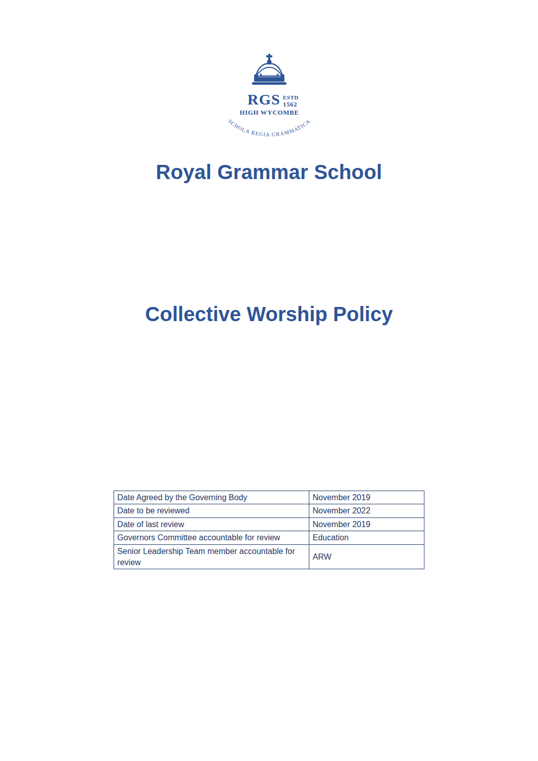RGS ESTD 1562 HIGH WYCOMBE SCHOLA REGIA GRAMMATICA
Royal Grammar School
Collective Worship Policy
| Date Agreed by the Governing Body | November 2019 |
| Date to be reviewed | November 2022 |
| Date of last review | November 2019 |
| Governors Committee accountable for review | Education |
| Senior Leadership Team member accountable for review | ARW |